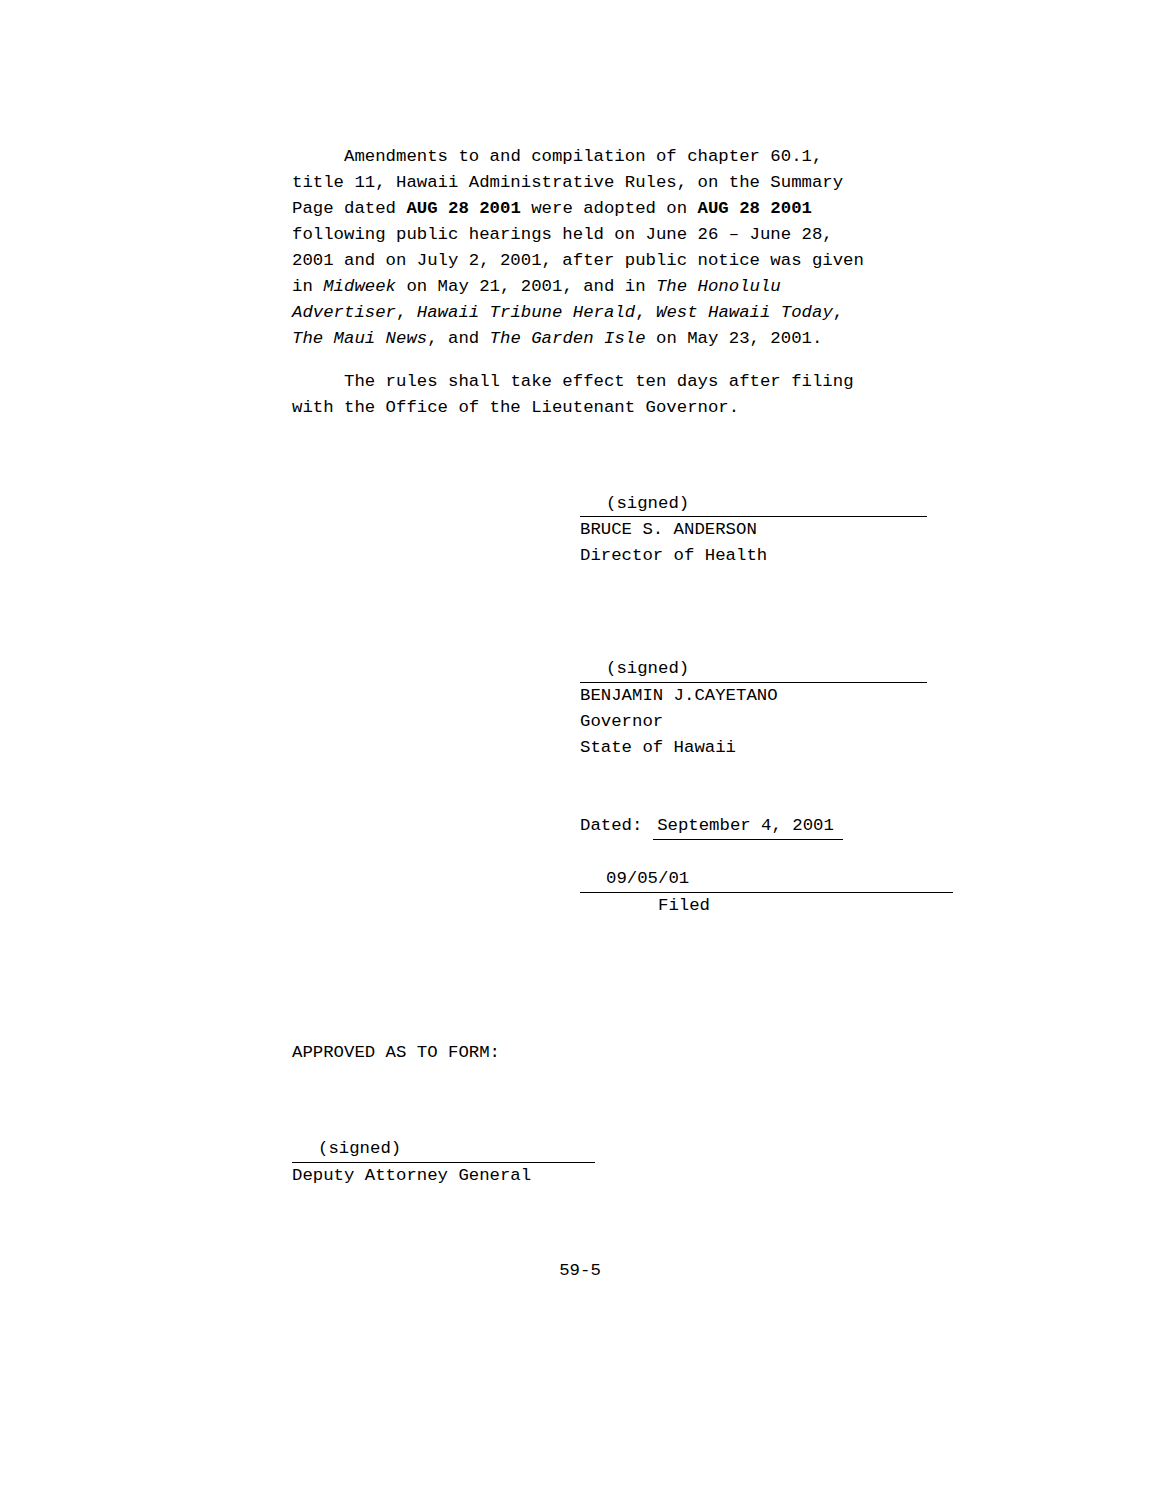Amendments to and compilation of chapter 60.1, title 11, Hawaii Administrative Rules, on the Summary Page dated AUG 28 2001 were adopted on AUG 28 2001 following public hearings held on June 26 – June 28, 2001 and on July 2, 2001, after public notice was given in Midweek on May 21, 2001, and in The Honolulu Advertiser, Hawaii Tribune Herald, West Hawaii Today, The Maui News, and The Garden Isle on May 23, 2001.
The rules shall take effect ten days after filing with the Office of the Lieutenant Governor.
(signed)
BRUCE S. ANDERSON
Director of Health
(signed)
BENJAMIN J.CAYETANO
Governor
State of Hawaii
Dated: September 4, 2001
09/05/01
Filed
APPROVED AS TO FORM:
(signed)
Deputy Attorney General
59-5